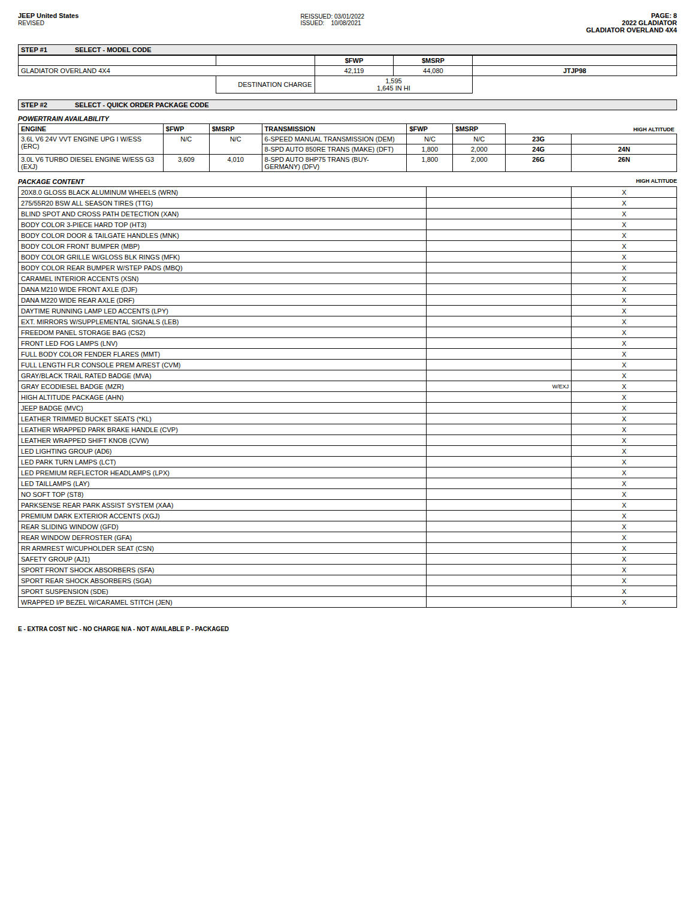JEEP United States
REVISED
REISSUED: 03/01/2022
ISSUED: 10/08/2021
PAGE: 8
2022 GLADIATOR
GLADIATOR OVERLAND 4X4
STEP #1 SELECT - MODEL CODE
| | | $FWP | $MSRP | |
| GLADIATOR OVERLAND 4X4 | 42,119 | 44,080 | JTJP98 |
| | DESTINATION CHARGE | 1,595 1,645 IN HI | |
STEP #2 SELECT - QUICK ORDER PACKAGE CODE
POWERTRAIN AVAILABILITY
| ENGINE | $FWP | $MSRP | TRANSMISSION | $FWP | $MSRP | | HIGH ALTITUDE |
| --- | --- | --- | --- | --- | --- | --- | --- |
| 3.6L V6 24V VVT ENGINE UPG I W/ESS (ERC) | N/C | N/C | 6-SPEED MANUAL TRANSMISSION (DEM) | N/C | N/C | 23G | |
| 8-SPD AUTO 850RE TRANS (MAKE) (DFT) | 1,800 | 2,000 | 24G | 24N |
| 3.0L V6 TURBO DIESEL ENGINE W/ESS G3 (EXJ) | 3,609 | 4,010 | 8-SPD AUTO 8HP75 TRANS (BUY-GERMANY) (DFV) | 1,800 | 2,000 | 26G | 26N |
PACKAGE CONTENT HIGH ALTITUDE
| 20X8.0 GLOSS BLACK ALUMINUM WHEELS (WRN) | | X |
| 275/55R20 BSW ALL SEASON TIRES (TTG) | | X |
| BLIND SPOT AND CROSS PATH DETECTION (XAN) | | X |
| BODY COLOR 3-PIECE HARD TOP (HT3) | | X |
| BODY COLOR DOOR & TAILGATE HANDLES (MNK) | | X |
| BODY COLOR FRONT BUMPER (MBP) | | X |
| BODY COLOR GRILLE W/GLOSS BLK RINGS (MFK) | | X |
| BODY COLOR REAR BUMPER W/STEP PADS (MBQ) | | X |
| CARAMEL INTERIOR ACCENTS (XSN) | | X |
| DANA M210 WIDE FRONT AXLE (DJF) | | X |
| DANA M220 WIDE REAR AXLE (DRF) | | X |
| DAYTIME RUNNING LAMP LED ACCENTS (LPY) | | X |
| EXT. MIRRORS W/SUPPLEMENTAL SIGNALS (LEB) | | X |
| FREEDOM PANEL STORAGE BAG (CS2) | | X |
| FRONT LED FOG LAMPS (LNV) | | X |
| FULL BODY COLOR FENDER FLARES (MMT) | | X |
| FULL LENGTH FLR CONSOLE PREM A/REST (CVM) | | X |
| GRAY/BLACK TRAIL RATED BADGE (MVA) | | X |
| GRAY ECODIESEL BADGE (MZR) | W/EXJ | X |
| HIGH ALTITUDE PACKAGE (AHN) | | X |
| JEEP BADGE (MVC) | | X |
| LEATHER TRIMMED BUCKET SEATS (*KL) | | X |
| LEATHER WRAPPED PARK BRAKE HANDLE (CVP) | | X |
| LEATHER WRAPPED SHIFT KNOB (CVW) | | X |
| LED LIGHTING GROUP (AD6) | | X |
| LED PARK TURN LAMPS (LCT) | | X |
| LED PREMIUM REFLECTOR HEADLAMPS (LPX) | | X |
| LED TAILLAMPS (LAY) | | X |
| NO SOFT TOP (ST8) | | X |
| PARKSENSE REAR PARK ASSIST SYSTEM (XAA) | | X |
| PREMIUM DARK EXTERIOR ACCENTS (XGJ) | | X |
| REAR SLIDING WINDOW (GFD) | | X |
| REAR WINDOW DEFROSTER (GFA) | | X |
| RR ARMREST W/CUPHOLDER SEAT (CSN) | | X |
| SAFETY GROUP (AJ1) | | X |
| SPORT FRONT SHOCK ABSORBERS (SFA) | | X |
| SPORT REAR SHOCK ABSORBERS (SGA) | | X |
| SPORT SUSPENSION (SDE) | | X |
| WRAPPED I/P BEZEL W/CARAMEL STITCH (JEN) | | X |
E - EXTRA COST N/C - NO CHARGE N/A - NOT AVAILABLE P - PACKAGED